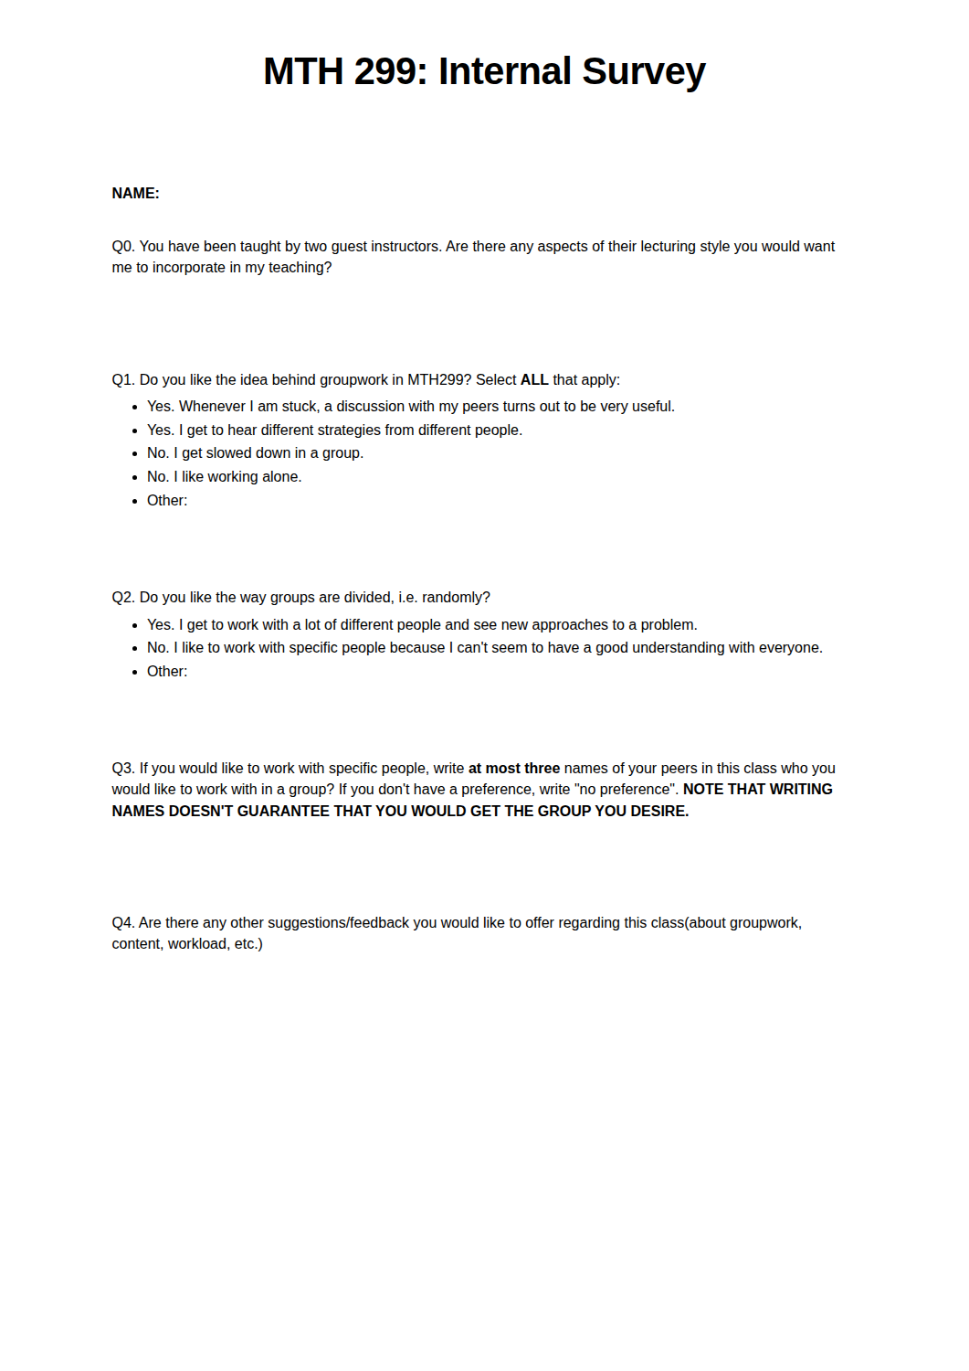MTH 299: Internal Survey
NAME:
Q0. You have been taught by two guest instructors. Are there any aspects of their lecturing style you would want me to incorporate in my teaching?
Q1. Do you like the idea behind groupwork in MTH299? Select ALL that apply:
Yes. Whenever I am stuck, a discussion with my peers turns out to be very useful.
Yes. I get to hear different strategies from different people.
No. I get slowed down in a group.
No. I like working alone.
Other:
Q2. Do you like the way groups are divided, i.e. randomly?
Yes. I get to work with a lot of different people and see new approaches to a problem.
No. I like to work with specific people because I can't seem to have a good understanding with everyone.
Other:
Q3. If you would like to work with specific people, write at most three names of your peers in this class who you would like to work with in a group? If you don't have a preference, write "no preference". NOTE THAT WRITING NAMES DOESN'T GUARANTEE THAT YOU WOULD GET THE GROUP YOU DESIRE.
Q4. Are there any other suggestions/feedback you would like to offer regarding this class(about groupwork, content, workload, etc.)